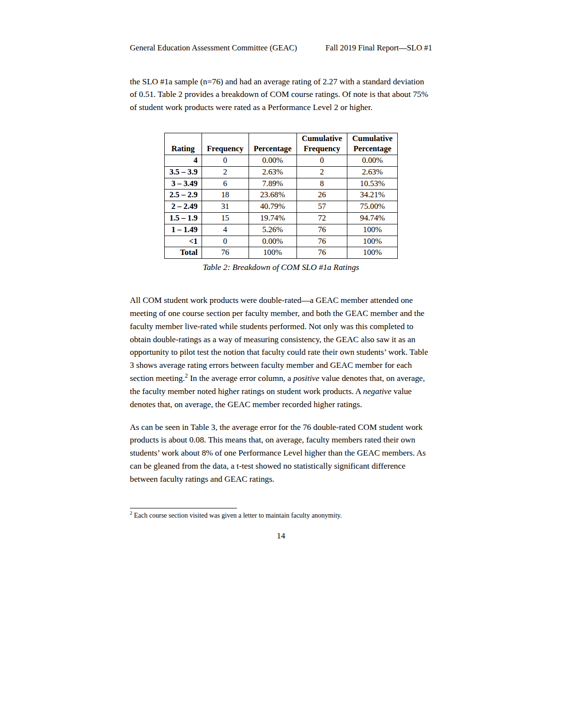General Education Assessment Committee (GEAC)
Fall 2019 Final Report—SLO #1
the SLO #1a sample (n=76) and had an average rating of 2.27 with a standard deviation of 0.51. Table 2 provides a breakdown of COM course ratings. Of note is that about 75% of student work products were rated as a Performance Level 2 or higher.
| Rating | Frequency | Percentage | Cumulative Frequency | Cumulative Percentage |
| --- | --- | --- | --- | --- |
| 4 | 0 | 0.00% | 0 | 0.00% |
| 3.5 – 3.9 | 2 | 2.63% | 2 | 2.63% |
| 3 – 3.49 | 6 | 7.89% | 8 | 10.53% |
| 2.5 – 2.9 | 18 | 23.68% | 26 | 34.21% |
| 2 – 2.49 | 31 | 40.79% | 57 | 75.00% |
| 1.5 – 1.9 | 15 | 19.74% | 72 | 94.74% |
| 1 – 1.49 | 4 | 5.26% | 76 | 100% |
| <1 | 0 | 0.00% | 76 | 100% |
| Total | 76 | 100% | 76 | 100% |
Table 2: Breakdown of COM SLO #1a Ratings
All COM student work products were double-rated—a GEAC member attended one meeting of one course section per faculty member, and both the GEAC member and the faculty member live-rated while students performed. Not only was this completed to obtain double-ratings as a way of measuring consistency, the GEAC also saw it as an opportunity to pilot test the notion that faculty could rate their own students’ work. Table 3 shows average rating errors between faculty member and GEAC member for each section meeting.2 In the average error column, a positive value denotes that, on average, the faculty member noted higher ratings on student work products. A negative value denotes that, on average, the GEAC member recorded higher ratings.
As can be seen in Table 3, the average error for the 76 double-rated COM student work products is about 0.08. This means that, on average, faculty members rated their own students’ work about 8% of one Performance Level higher than the GEAC members. As can be gleaned from the data, a t-test showed no statistically significant difference between faculty ratings and GEAC ratings.
2 Each course section visited was given a letter to maintain faculty anonymity.
14